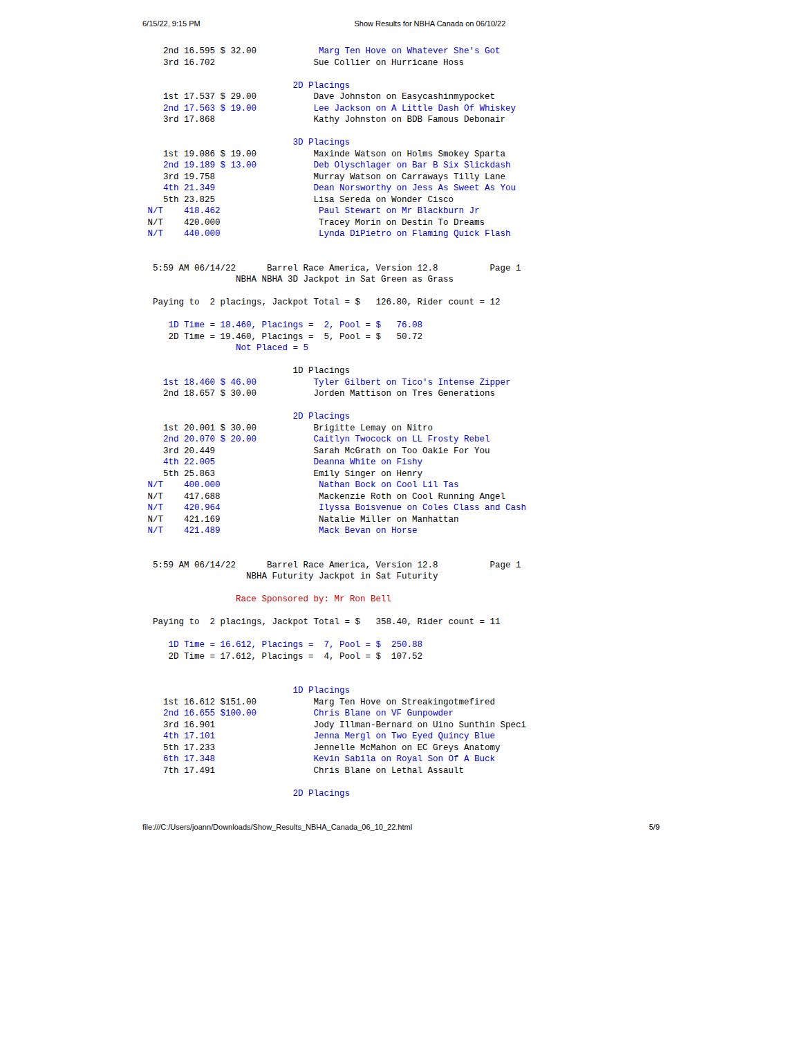6/15/22, 9:15 PM
Show Results for NBHA Canada on 06/10/22
    2nd 16.595 $ 32.00            Marg Ten Hove on Whatever She's Got
    3rd 16.702                   Sue Collier on Hurricane Hoss

                             2D Placings
    1st 17.537 $ 29.00           Dave Johnston on Easycashinmypocket
    2nd 17.563 $ 19.00           Lee Jackson on A Little Dash Of Whiskey
    3rd 17.868                   Kathy Johnston on BDB Famous Debonair

                             3D Placings
    1st 19.086 $ 19.00           Maxinde Watson on Holms Smokey Sparta
    2nd 19.189 $ 13.00           Deb Olyschlager on Bar B Six Slickdash
    3rd 19.758                   Murray Watson on Carraways Tilly Lane
    4th 21.349                   Dean Norsworthy on Jess As Sweet As You
    5th 23.825                   Lisa Sereda on Wonder Cisco
 N/T    418.462                   Paul Stewart on Mr Blackburn Jr
 N/T    420.000                   Tracey Morin on Destin To Dreams
 N/T    440.000                   Lynda DiPietro on Flaming Quick Flash


  5:59 AM 06/14/22      Barrel Race America, Version 12.8          Page 1
                  NBHA NBHA 3D Jackpot in Sat Green as Grass

  Paying to  2 placings, Jackpot Total = $   126.80, Rider count = 12

     1D Time = 18.460, Placings =  2, Pool = $   76.08
     2D Time = 19.460, Placings =  5, Pool = $   50.72
                  Not Placed = 5

                             1D Placings
    1st 18.460 $ 46.00           Tyler Gilbert on Tico's Intense Zipper
    2nd 18.657 $ 30.00           Jorden Mattison on Tres Generations

                             2D Placings
    1st 20.001 $ 30.00           Brigitte Lemay on Nitro
    2nd 20.070 $ 20.00           Caitlyn Twocock on LL Frosty Rebel
    3rd 20.449                   Sarah McGrath on Too Oakie For You
    4th 22.005                   Deanna White on Fishy
    5th 25.863                   Emily Singer on Henry
 N/T    400.000                   Nathan Bock on Cool Lil Tas
 N/T    417.688                   Mackenzie Roth on Cool Running Angel
 N/T    420.964                   Ilyssa Boisvenue on Coles Class and Cash
 N/T    421.169                   Natalie Miller on Manhattan
 N/T    421.489                   Mack Bevan on Horse


  5:59 AM 06/14/22      Barrel Race America, Version 12.8          Page 1
                    NBHA Futurity Jackpot in Sat Futurity

                  Race Sponsored by: Mr Ron Bell

  Paying to  2 placings, Jackpot Total = $   358.40, Rider count = 11

     1D Time = 16.612, Placings =  7, Pool = $  250.88
     2D Time = 17.612, Placings =  4, Pool = $  107.52


                             1D Placings
    1st 16.612 $151.00           Marg Ten Hove on Streakingotmefired
    2nd 16.655 $100.00           Chris Blane on VF Gunpowder
    3rd 16.901                   Jody Illman-Bernard on Uino Sunthin Speci
    4th 17.101                   Jenna Mergl on Two Eyed Quincy Blue
    5th 17.233                   Jennelle McMahon on EC Greys Anatomy
    6th 17.348                   Kevin Sabila on Royal Son Of A Buck
    7th 17.491                   Chris Blane on Lethal Assault

                             2D Placings
file:///C:/Users/joann/Downloads/Show_Results_NBHA_Canada_06_10_22.html
5/9